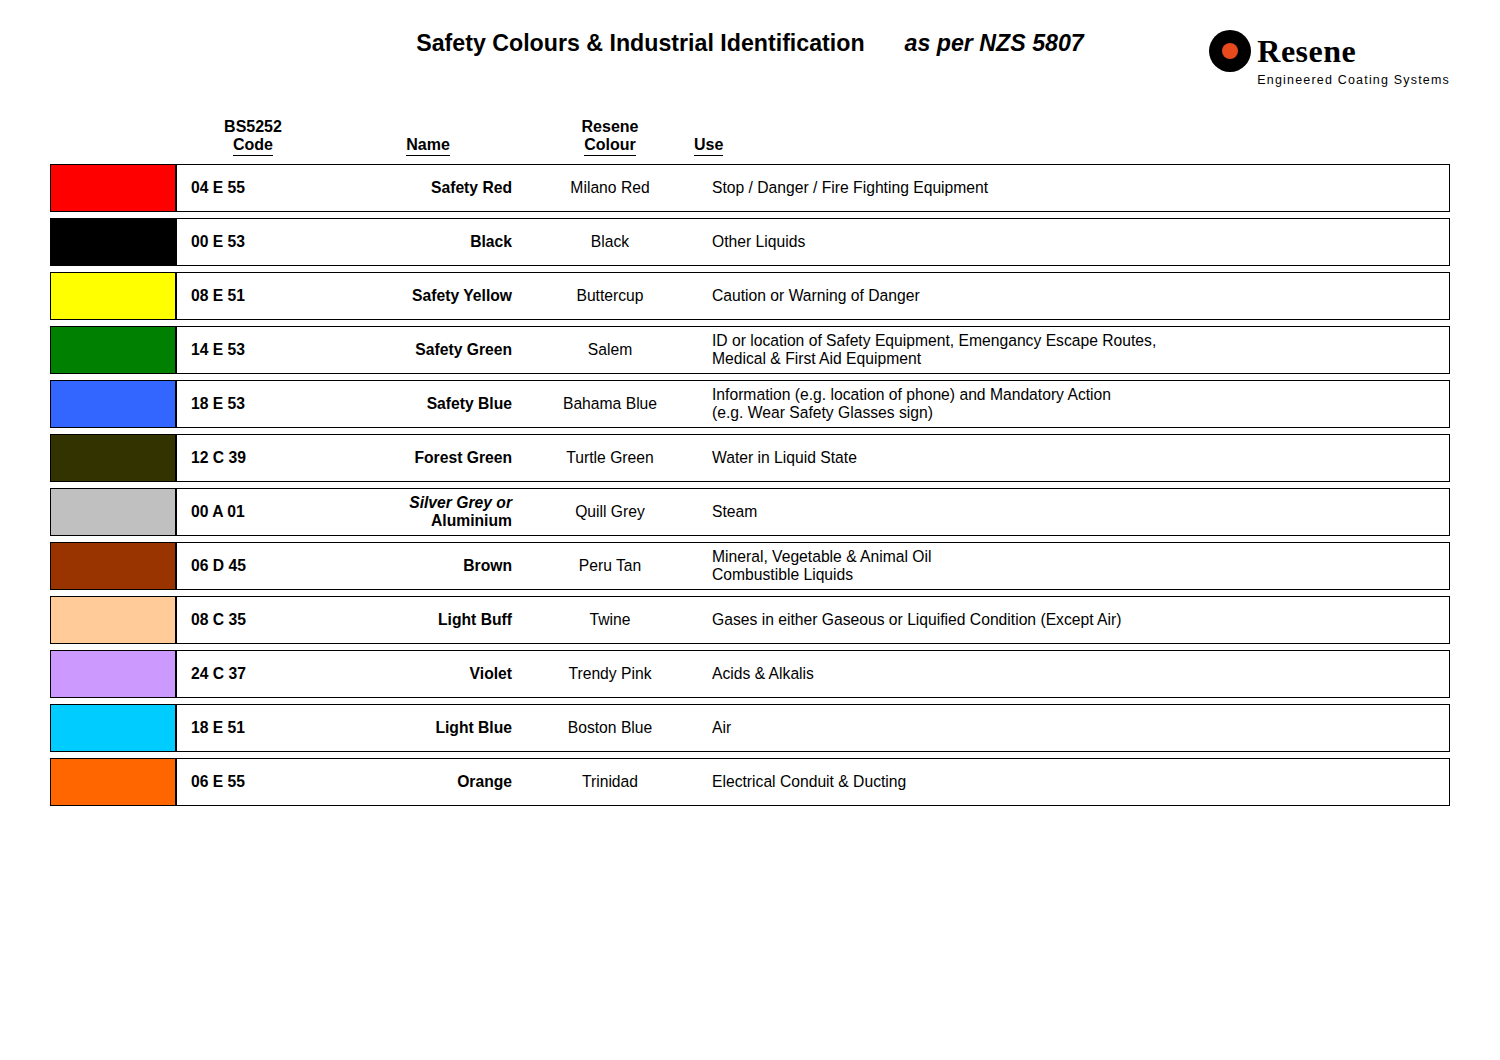Resene
Engineered Coating Systems
Safety Colours & Industrial Identificationas per NZS 5807
| | BS5252 Code | Name | Resene Colour | Use |
| --- | --- | --- | --- | --- |
| | 04 E 55 | Safety Red | Milano Red | Stop / Danger / Fire Fighting Equipment |
| | 00 E 53 | Black | Black | Other Liquids |
| | 08 E 51 | Safety Yellow | Buttercup | Caution or Warning of Danger |
| | 14 E 53 | Safety Green | Salem | ID or location of Safety Equipment, Emengancy Escape Routes, Medical & First Aid Equipment |
| | 18 E 53 | Safety Blue | Bahama Blue | Information (e.g. location of phone) and Mandatory Action (e.g. Wear Safety Glasses sign) |
| | 12 C 39 | Forest Green | Turtle Green | Water in Liquid State |
| | 00 A 01 | Silver Grey or Aluminium | Quill Grey | Steam |
| | 06 D 45 | Brown | Peru Tan | Mineral, Vegetable & Animal Oil Combustible Liquids |
| | 08 C 35 | Light Buff | Twine | Gases in either Gaseous or Liquified Condition (Except Air) |
| | 24 C 37 | Violet | Trendy Pink | Acids & Alkalis |
| | 18 E 51 | Light Blue | Boston Blue | Air |
| | 06 E 55 | Orange | Trinidad | Electrical Conduit & Ducting |